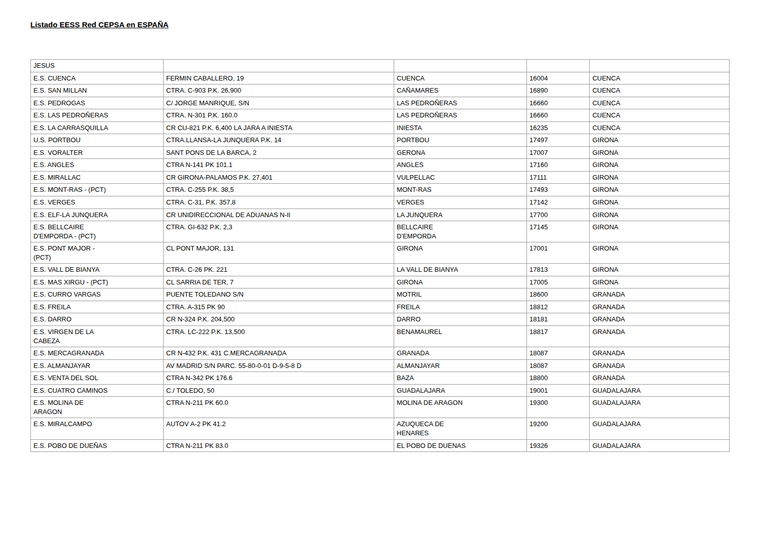Listado EESS Red CEPSA en ESPAÑA
| JESUS | | | | |
| E.S. CUENCA | FERMIN CABALLERO, 19 | CUENCA | 16004 | CUENCA |
| E.S. SAN MILLAN | CTRA. C-903 P.K. 26,900 | CAÑAMARES | 16890 | CUENCA |
| E.S. PEDROGAS | C/ JORGE MANRIQUE, S/N | LAS PEDROÑERAS | 16660 | CUENCA |
| E.S. LAS PEDROÑERAS | CTRA. N-301 P.K. 160.0 | LAS PEDROÑERAS | 16660 | CUENCA |
| E.S. LA CARRASQUILLA | CR CU-821 P.K. 6,400 LA JARA A INIESTA | INIESTA | 16235 | CUENCA |
| U.S. PORTBOU | CTRA.LLANSA-LA JUNQUERA P.K. 14 | PORTBOU | 17497 | GIRONA |
| E.S. VORALTER | SANT PONS DE LA BARCA, 2 | GERONA | 17007 | GIRONA |
| E.S. ANGLES | CTRA N-141 PK 101.1 | ANGLES | 17160 | GIRONA |
| E.S. MIRALLAC | CR GIRONA-PALAMOS P.K. 27,401 | VULPELLAC | 17111 | GIRONA |
| E.S. MONT-RAS - (PCT) | CTRA. C-255 P.K. 38,5 | MONT-RAS | 17493 | GIRONA |
| E.S. VERGES | CTRA. C-31, P.K. 357,8 | VERGES | 17142 | GIRONA |
| E.S. ELF-LA JUNQUERA | CR UNIDIRECCIONAL DE ADUANAS N-II | LA JUNQUERA | 17700 | GIRONA |
| E.S. BELLCAIRE D'EMPORDA - (PCT) | CTRA. GI-632 P.K. 2,3 | BELLCAIRE D'EMPORDA | 17145 | GIRONA |
| E.S. PONT MAJOR - (PCT) | CL PONT MAJOR, 131 | GIRONA | 17001 | GIRONA |
| E.S. VALL DE BIANYA | CTRA. C-26 PK. 221 | LA VALL DE BIANYA | 17813 | GIRONA |
| E.S. MAS XIRGU - (PCT) | CL SARRIA DE TER, 7 | GIRONA | 17005 | GIRONA |
| E.S. CURRO VARGAS | PUENTE TOLEDANO S/N | MOTRIL | 18600 | GRANADA |
| E.S. FREILA | CTRA. A-315 PK 90 | FREILA | 18812 | GRANADA |
| E.S. DARRO | CR N-324 P.K. 204,500 | DARRO | 18181 | GRANADA |
| E.S. VIRGEN DE LA CABEZA | CTRA. LC-222 P.K. 13,500 | BENAMAUREL | 18817 | GRANADA |
| E.S. MERCAGRANADA | CR N-432 P.K. 431 C.MERCAGRANADA | GRANADA | 18087 | GRANADA |
| E.S. ALMANJAYAR | AV MADRID S/N PARC. 55-80-0-01 D-9-5-8 D | ALMANJAYAR | 18087 | GRANADA |
| E.S. VENTA DEL SOL | CTRA N-342 PK 176.6 | BAZA | 18800 | GRANADA |
| E.S. CUATRO CAMINOS | C./ TOLEDO, 50 | GUADALAJARA | 19001 | GUADALAJARA |
| E.S. MOLINA DE ARAGON | CTRA N-211 PK 60.0 | MOLINA DE ARAGON | 19300 | GUADALAJARA |
| E.S. MIRALCAMPO | AUTOV A-2 PK 41.2 | AZUQUECA DE HENARES | 19200 | GUADALAJARA |
| E.S. POBO DE DUEÑAS | CTRA N-211 PK 83.0 | EL POBO DE DUENAS | 19326 | GUADALAJARA |